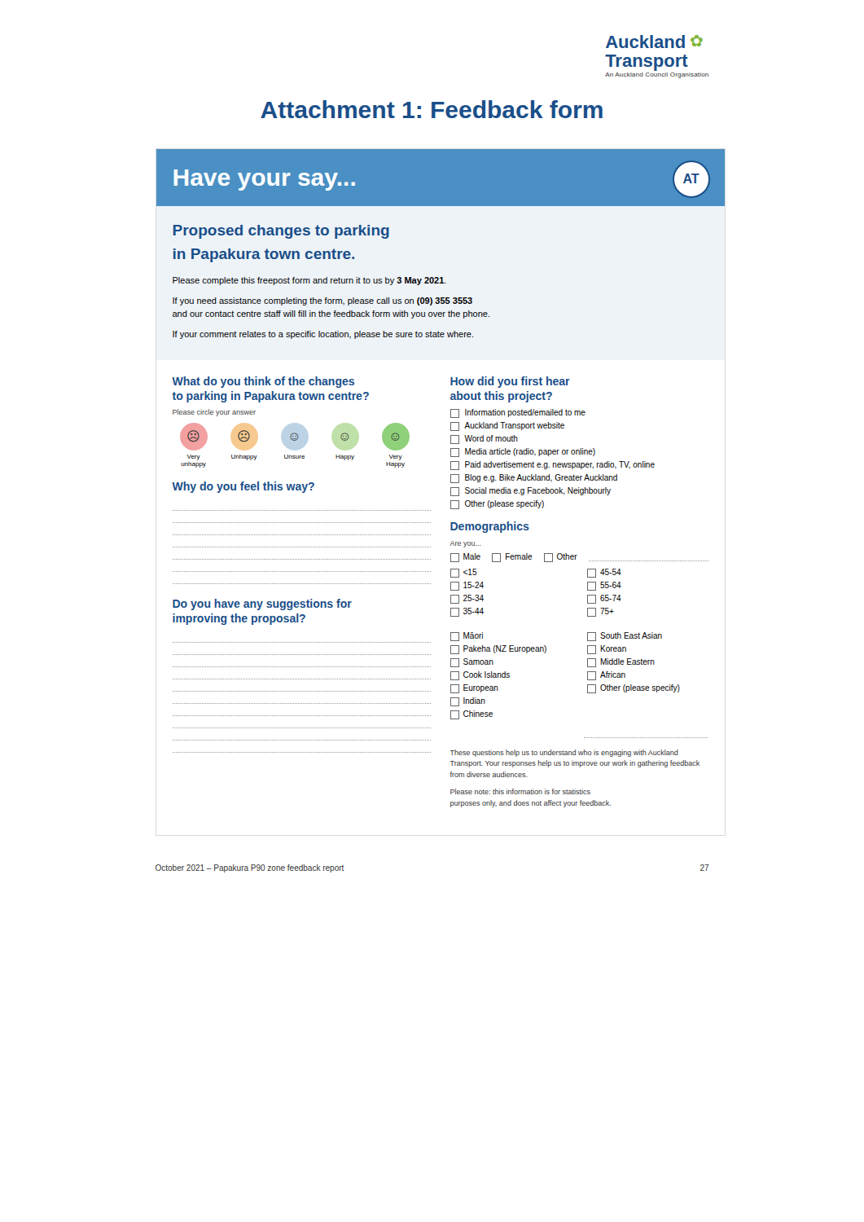Auckland ✿
Transport
An Auckland Council Organisation
Attachment 1: Feedback form
Have your say...
AT
Proposed changes to parking
in Papakura town centre.
Please complete this freepost form and return it to us by 3 May 2021.
If you need assistance completing the form, please call us on (09) 355 3553
and our contact centre staff will fill in the feedback form with you over the phone.
If your comment relates to a specific location, please be sure to state where.
What do you think of the changes
to parking in Papakura town centre?
Please circle your answer
☹
Very
unhappy
☹
Unhappy
☺
Unsure
☺
Happy
☺
Very
Happy
Why do you feel this way?
Do you have any suggestions for
improving the proposal?
How did you first hear
about this project?
Information posted/emailed to me
Auckland Transport website
Word of mouth
Media article (radio, paper or online)
Paid advertisement e.g. newspaper, radio, TV, online
Blog e.g. Bike Auckland, Greater Auckland
Social media e.g Facebook, Neighbourly
Other (please specify)
Demographics
Are you...
Male Female Other
<15
15-24
25-34
35-44
45-54
55-64
65-74
75+
Māori
Pakeha (NZ European)
Samoan
Cook Islands
European
Indian
Chinese
South East Asian
Korean
Middle Eastern
African
Other (please specify)
These questions help us to understand who is engaging with Auckland Transport. Your responses help us to improve our work in gathering feedback from diverse audiences.
Please note: this information is for statistics
purposes only, and does not affect your feedback.
October 2021 – Papakura P90 zone feedback report
27